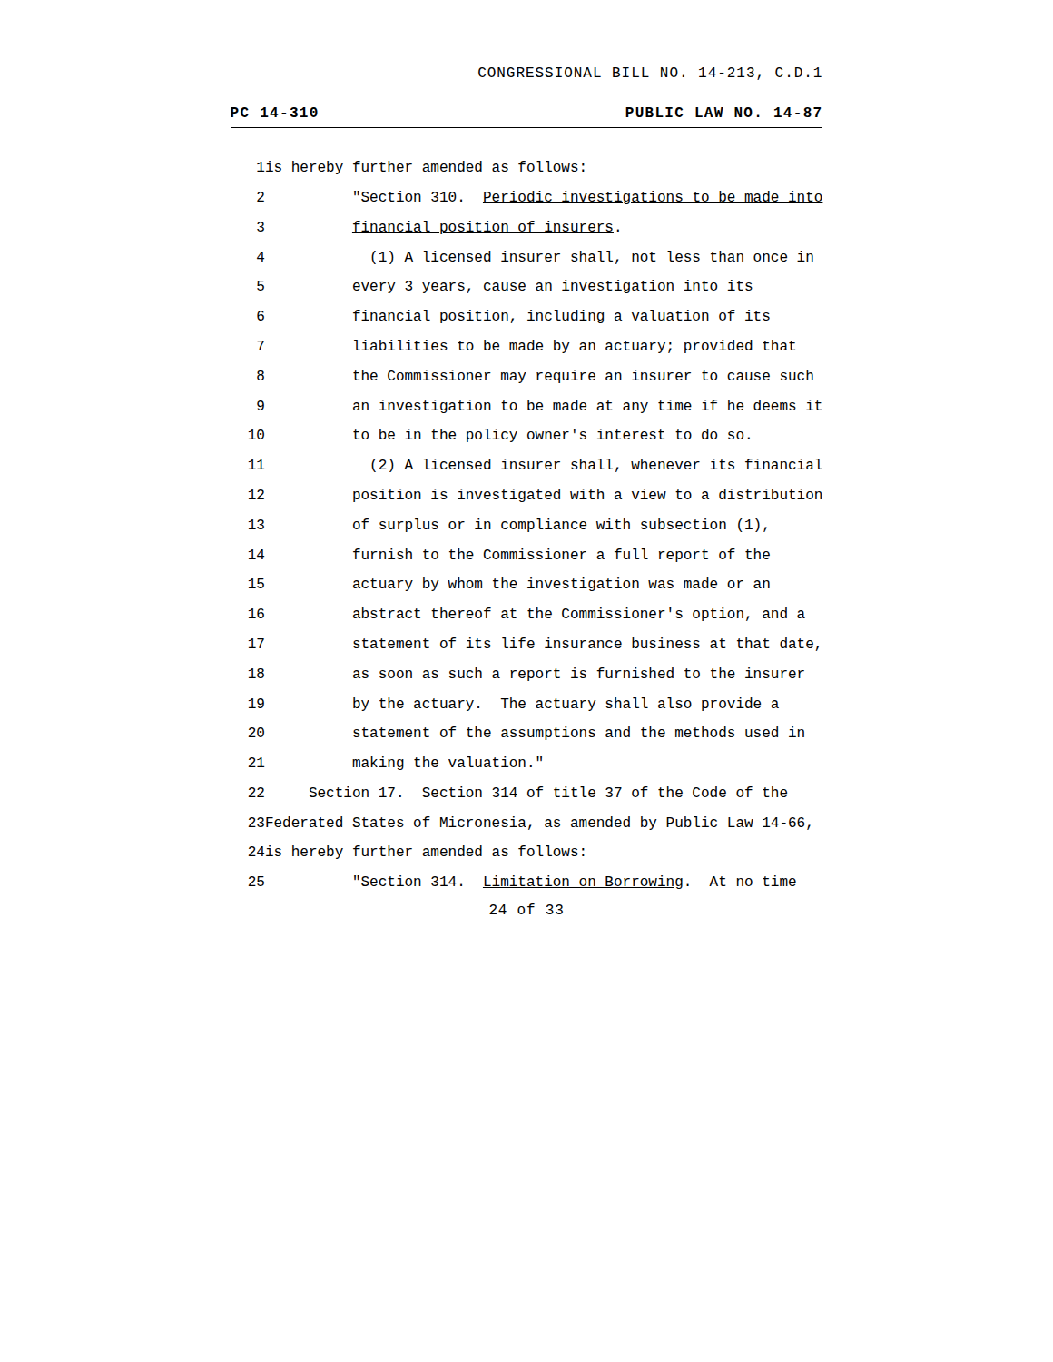CONGRESSIONAL BILL NO. 14-213, C.D.1
PC 14-310 PUBLIC LAW NO. 14-87
| 1 | is hereby further amended as follows: |
| 2 | "Section 310. Periodic investigations to be made into |
| 3 | financial position of insurers . |
| 4 | (1) A licensed insurer shall, not less than once in |
| 5 | every 3 years, cause an investigation into its |
| 6 | financial position, including a valuation of its |
| 7 | liabilities to be made by an actuary; provided that |
| 8 | the Commissioner may require an insurer to cause such |
| 9 | an investigation to be made at any time if he deems it |
| 10 | to be in the policy owner's interest to do so. |
| 11 | (2) A licensed insurer shall, whenever its financial |
| 12 | position is investigated with a view to a distribution |
| 13 | of surplus or in compliance with subsection (1), |
| 14 | furnish to the Commissioner a full report of the |
| 15 | actuary by whom the investigation was made or an |
| 16 | abstract thereof at the Commissioner's option, and a |
| 17 | statement of its life insurance business at that date, |
| 18 | as soon as such a report is furnished to the insurer |
| 19 | by the actuary. The actuary shall also provide a |
| 20 | statement of the assumptions and the methods used in |
| 21 | making the valuation." |
| 22 | Section 17. Section 314 of title 37 of the Code of the |
| 23 | Federated States of Micronesia, as amended by Public Law 14-66, |
| 24 | is hereby further amended as follows: |
| 25 | "Section 314. Limitation on Borrowing . At no time |
24 of 33